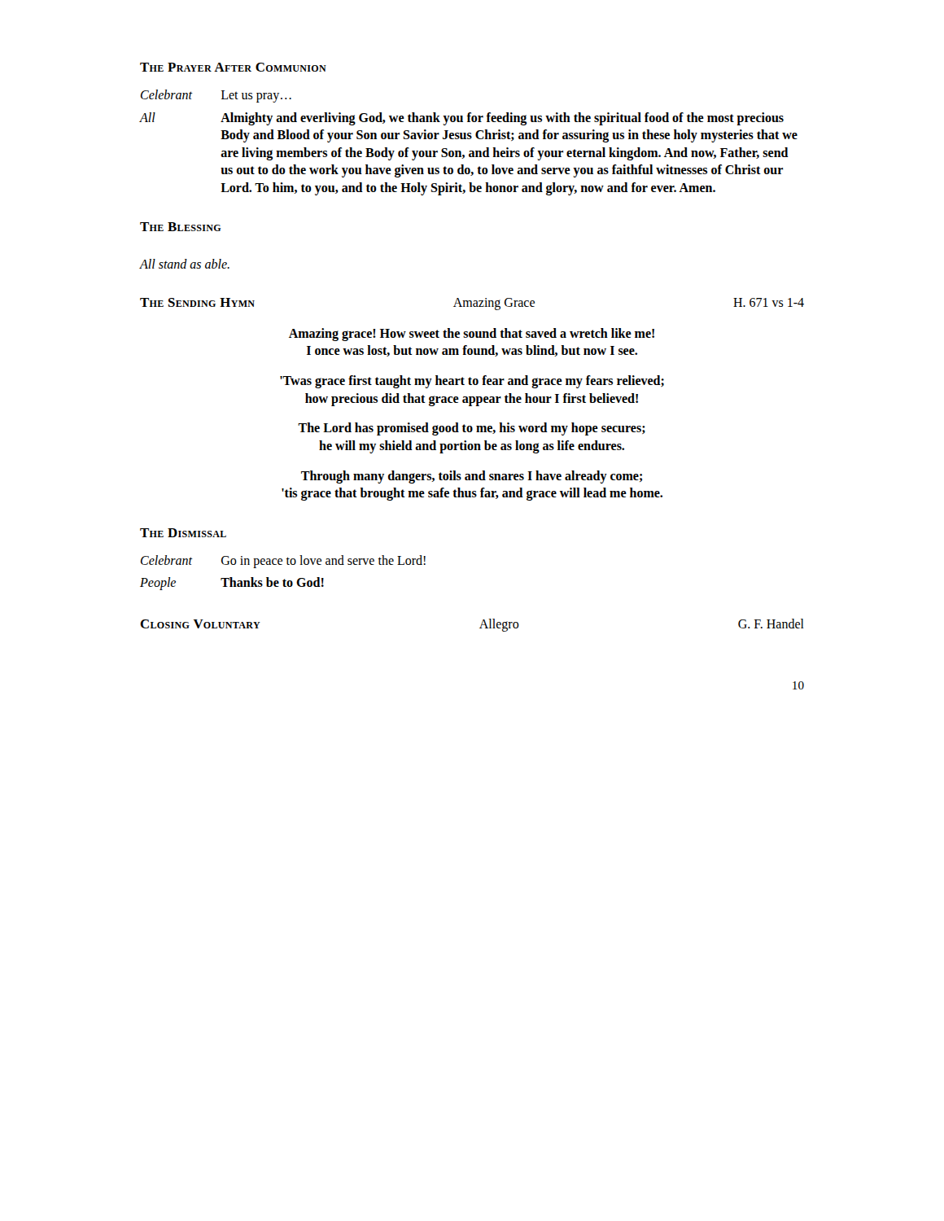The Prayer After Communion
Celebrant Let us pray…
All Almighty and everliving God, we thank you for feeding us with the spiritual food of the most precious Body and Blood of your Son our Savior Jesus Christ; and for assuring us in these holy mysteries that we are living members of the Body of your Son, and heirs of your eternal kingdom. And now, Father, send us out to do the work you have given us to do, to love and serve you as faithful witnesses of Christ our Lord. To him, to you, and to the Holy Spirit, be honor and glory, now and for ever. Amen.
The Blessing
All stand as able.
The Sending Hymn Amazing Grace H. 671 vs 1-4
Amazing grace! How sweet the sound that saved a wretch like me!
I once was lost, but now am found, was blind, but now I see.
'Twas grace first taught my heart to fear and grace my fears relieved;
how precious did that grace appear the hour I first believed!
The Lord has promised good to me, his word my hope secures;
he will my shield and portion be as long as life endures.
Through many dangers, toils and snares I have already come;
'tis grace that brought me safe thus far, and grace will lead me home.
The Dismissal
Celebrant Go in peace to love and serve the Lord!
People Thanks be to God!
Closing Voluntary Allegro G. F. Handel
10